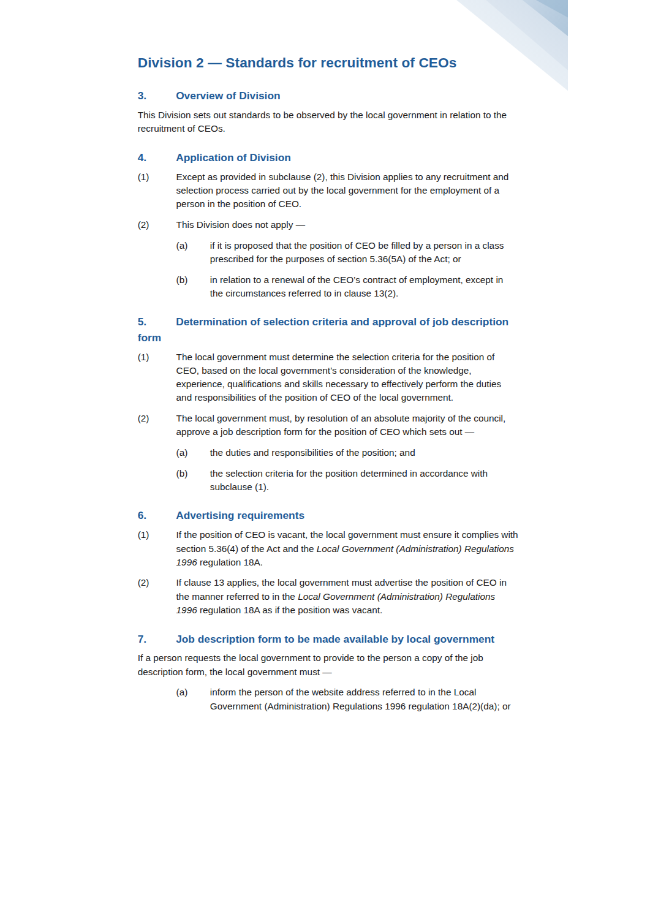Division 2 — Standards for recruitment of CEOs
3. Overview of Division
This Division sets out standards to be observed by the local government in relation to the recruitment of CEOs.
4. Application of Division
(1)
Except as provided in subclause (2), this Division applies to any recruitment and selection process carried out by the local government for the employment of a person in the position of CEO.
(2)
This Division does not apply —
(a)
if it is proposed that the position of CEO be filled by a person in a class prescribed for the purposes of section 5.36(5A) of the Act; or
(b)
in relation to a renewal of the CEO’s contract of employment, except in the circumstances referred to in clause 13(2).
5. Determination of selection criteria and approval of job description form
(1)
The local government must determine the selection criteria for the position of CEO, based on the local government’s consideration of the knowledge, experience, qualifications and skills necessary to effectively perform the duties and responsibilities of the position of CEO of the local government.
(2)
The local government must, by resolution of an absolute majority of the council, approve a job description form for the position of CEO which sets out —
(a)
the duties and responsibilities of the position; and
(b)
the selection criteria for the position determined in accordance with subclause (1).
6. Advertising requirements
(1)
If the position of CEO is vacant, the local government must ensure it complies with section 5.36(4) of the Act and the Local Government (Administration) Regulations 1996 regulation 18A.
(2)
If clause 13 applies, the local government must advertise the position of CEO in the manner referred to in the Local Government (Administration) Regulations 1996 regulation 18A as if the position was vacant.
7. Job description form to be made available by local government
If a person requests the local government to provide to the person a copy of the job description form, the local government must —
(a)
inform the person of the website address referred to in the Local Government (Administration) Regulations 1996 regulation 18A(2)(da); or